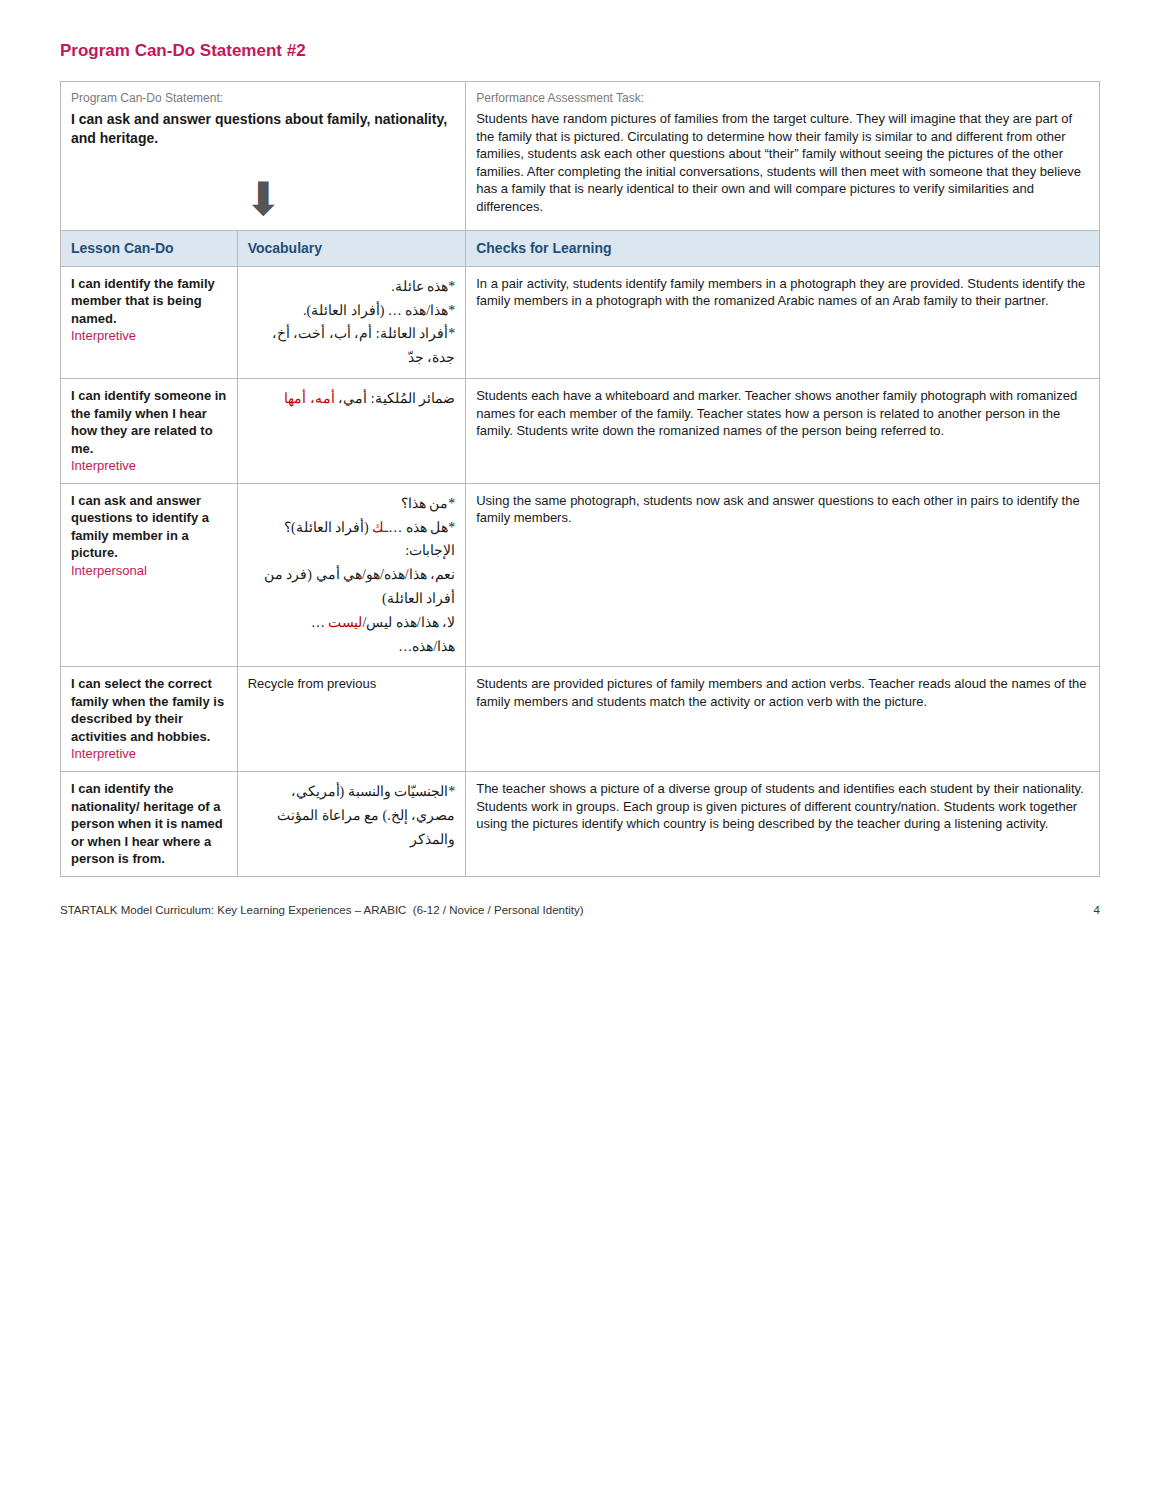Program Can-Do Statement #2
| Program Can-Do Statement: I can ask and answer questions about family, nationality, and heritage. ⬇ | Performance Assessment Task: Students have random pictures of families from the target culture. They will imagine that they are part of the family that is pictured. Circulating to determine how their family is similar to and different from other families, students ask each other questions about “their” family without seeing the pictures of the other families. After completing the initial conversations, students will then meet with someone that they believe has a family that is nearly identical to their own and will compare pictures to verify similarities and differences. |
| Lesson Can-Do | Vocabulary | Checks for Learning |
| I can identify the family member that is being named. Interpretive | *هذه عائلة. *هذا/هذه … (أفراد العائلة). *أفراد العائلة: أم، أب، أخت، أخ، جدة، جدّ | In a pair activity, students identify family members in a photograph they are provided. Students identify the family members in a photograph with the romanized Arabic names of an Arab family to their partner. |
| I can identify someone in the family when I hear how they are related to me. Interpretive | ضمائر المُلكية: أمي، أمه، أمها | Students each have a whiteboard and marker. Teacher shows another family photograph with romanized names for each member of the family. Teacher states how a person is related to another person in the family. Students write down the romanized names of the person being referred to. |
| I can ask and answer questions to identify a family member in a picture. Interpersonal | *من هذا؟ *هل هذه … ـك (أفراد العائلة)؟ الإجابات: نعم، هذا/هذه/هو/هي أمي (فرد من أفراد العائلة) لا، هذا/هذه ليس/ ليست … هذا/هذه… | Using the same photograph, students now ask and answer questions to each other in pairs to identify the family members. |
| I can select the correct family when the family is described by their activities and hobbies. Interpretive | Recycle from previous | Students are provided pictures of family members and action verbs. Teacher reads aloud the names of the family members and students match the activity or action verb with the picture. |
| I can identify the nationality/ heritage of a person when it is named or when I hear where a person is from. | *الجنسيّات والنسبة (أمريكي، مصري، إلخ.) مع مراعاة المؤنث والمذكر | The teacher shows a picture of a diverse group of students and identifies each student by their nationality. Students work in groups. Each group is given pictures of different country/nation. Students work together using the pictures identify which country is being described by the teacher during a listening activity. |
STARTALK Model Curriculum: Key Learning Experiences – ARABIC (6-12 / Novice / Personal Identity) 4